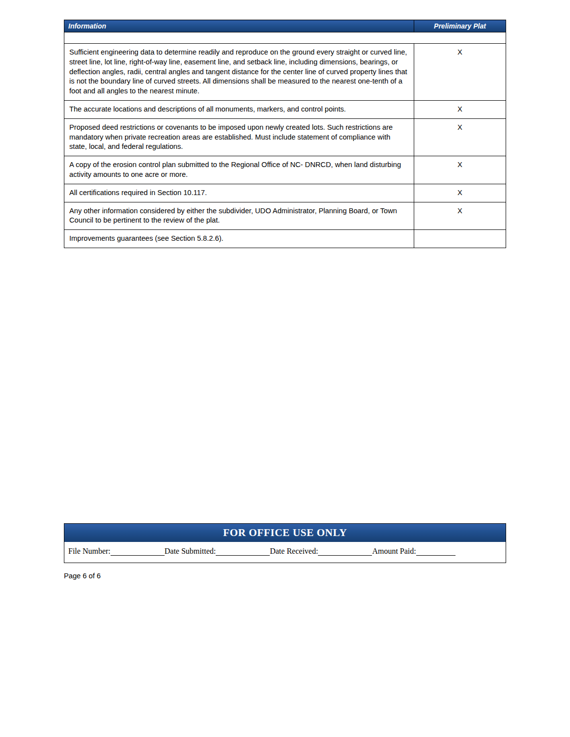| Information | Preliminary Plat |
| --- | --- |
| Sufficient engineering data to determine readily and reproduce on the ground every straight or curved line, street line, lot line, right-of-way line, easement line, and setback line, including dimensions, bearings, or deflection angles, radii, central angles and tangent distance for the center line of curved property lines that is not the boundary line of curved streets. All dimensions shall be measured to the nearest one-tenth of a foot and all angles to the nearest minute. | X |
| The accurate locations and descriptions of all monuments, markers, and control points. | X |
| Proposed deed restrictions or covenants to be imposed upon newly created lots. Such restrictions are mandatory when private recreation areas are established. Must include statement of compliance with state, local, and federal regulations. | X |
| A copy of the erosion control plan submitted to the Regional Office of NC- DNRCD, when land disturbing activity amounts to one acre or more. | X |
| All certifications required in Section 10.117. | X |
| Any other information considered by either the subdivider, UDO Administrator, Planning Board, or Town Council to be pertinent to the review of the plat. | X |
| Improvements guarantees (see Section 5.8.2.6). | |
FOR OFFICE USE ONLY
File Number: Date Submitted: Date Received: Amount Paid:
Page 6 of 6